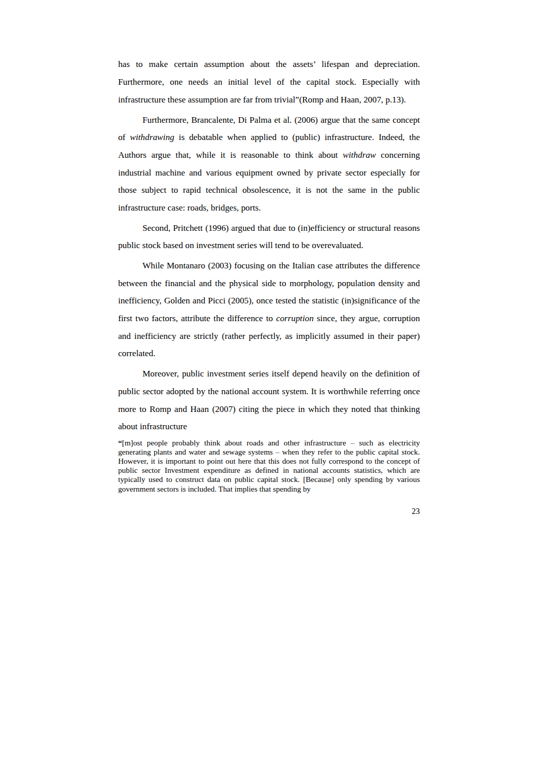has to make certain assumption about the assets’ lifespan and depreciation. Furthermore, one needs an initial level of the capital stock. Especially with infrastructure these assumption are far from trivial”(Romp and Haan, 2007, p.13).
Furthermore, Brancalente, Di Palma et al. (2006) argue that the same concept of withdrawing is debatable when applied to (public) infrastructure. Indeed, the Authors argue that, while it is reasonable to think about withdraw concerning industrial machine and various equipment owned by private sector especially for those subject to rapid technical obsolescence, it is not the same in the public infrastructure case: roads, bridges, ports.
Second, Pritchett (1996) argued that due to (in)efficiency or structural reasons public stock based on investment series will tend to be overevaluated.
While Montanaro (2003) focusing on the Italian case attributes the difference between the financial and the physical side to morphology, population density and inefficiency, Golden and Picci (2005), once tested the statistic (in)significance of the first two factors, attribute the difference to corruption since, they argue, corruption and inefficiency are strictly (rather perfectly, as implicitly assumed in their paper) correlated.
Moreover, public investment series itself depend heavily on the definition of public sector adopted by the national account system. It is worthwhile referring once more to Romp and Haan (2007) citing the piece in which they noted that thinking about infrastructure
“[m]ost people probably think about roads and other infrastructure – such as electricity generating plants and water and sewage systems – when they refer to the public capital stock. However, it is important to point out here that this does not fully correspond to the concept of public sector Investment expenditure as defined in national accounts statistics, which are typically used to construct data on public capital stock. [Because] only spending by various government sectors is included. That implies that spending by
23